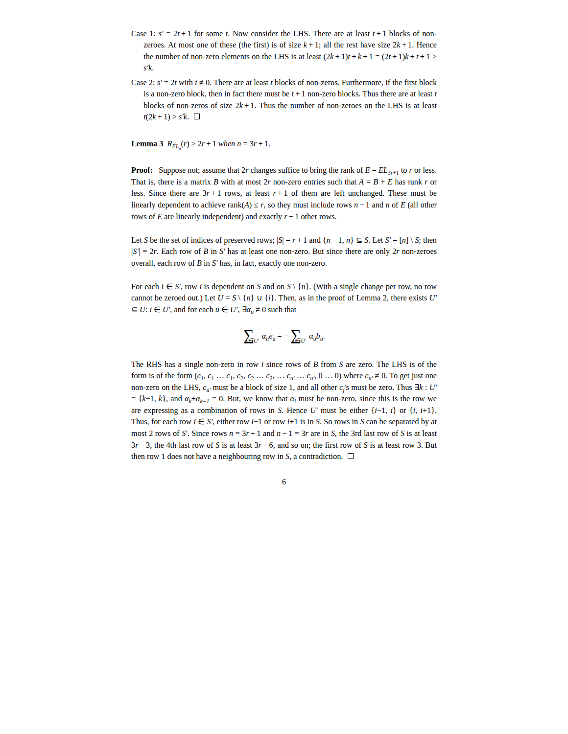Case 1: s′ = 2t + 1 for some t. Now consider the LHS. There are at least t + 1 blocks of non-zeroes. At most one of these (the first) is of size k + 1; all the rest have size 2k + 1. Hence the number of non-zero elements on the LHS is at least (2k + 1)t + k + 1 = (2t + 1)k + t + 1 > s′k.
Case 2: s′ = 2t with t ≠ 0. There are at least t blocks of non-zeros. Furthermore, if the first block is a non-zero block, then in fact there must be t + 1 non-zero blocks. Thus there are at least t blocks of non-zeros of size 2k + 1. Thus the number of non-zeroes on the LHS is at least t(2k + 1) > s′k.
Lemma 3 RELn(r) ≥ 2r + 1 when n = 3r + 1.
Proof: Suppose not; assume that 2r changes suffice to bring the rank of E = EL3r+1 to r or less. That is, there is a matrix B with at most 2r non-zero entries such that A = B + E has rank r or less. Since there are 3r + 1 rows, at least r + 1 of them are left unchanged. These must be linearly dependent to achieve rank(A) ≤ r, so they must include rows n − 1 and n of E (all other rows of E are linearly independent) and exactly r − 1 other rows.
Let S be the set of indices of preserved rows; |S| = r + 1 and {n − 1, n} ⊆ S. Let S′ = [n] \ S; then |S′| = 2r. Each row of B in S′ has at least one non-zero. But since there are only 2r non-zeroes overall, each row of B in S′ has, in fact, exactly one non-zero.
For each i ∈ S′, row i is dependent on S and on S \ {n}. (With a single change per row, no row cannot be zeroed out.) Let U = S \ {n} ∪ {i}. Then, as in the proof of Lemma 2, there exists U′ ⊆ U: i ∈ U′, and for each u ∈ U′, ∃αu ≠ 0 such that
∑u∈U′ αueu = − ∑u∈U′ αubu.
The RHS has a single non-zero in row i since rows of B from S are zero. The LHS is of the form is of the form (c1, c1 … c1, c2, c2 … c2, … cu′ … cu′, 0 … 0) where cu′ ≠ 0. To get just one non-zero on the LHS, cu′ must be a block of size 1, and all other cj's must be zero. Thus ∃k : U′ = {k−1, k}, and αk+αk−1 = 0. But, we know that αi must be non-zero, since this is the row we are expressing as a combination of rows in S. Hence U′ must be either {i−1, i} or {i, i+1}. Thus, for each row i ∈ S′, either row i−1 or row i+1 is in S. So rows in S can be separated by at most 2 rows of S′. Since rows n = 3r + 1 and n − 1 = 3r are in S, the 3rd last row of S is at least 3r − 3, the 4th last row of S is at least 3r − 6, and so on; the first row of S is at least row 3. But then row 1 does not have a neighbouring row in S, a contradiction.
6